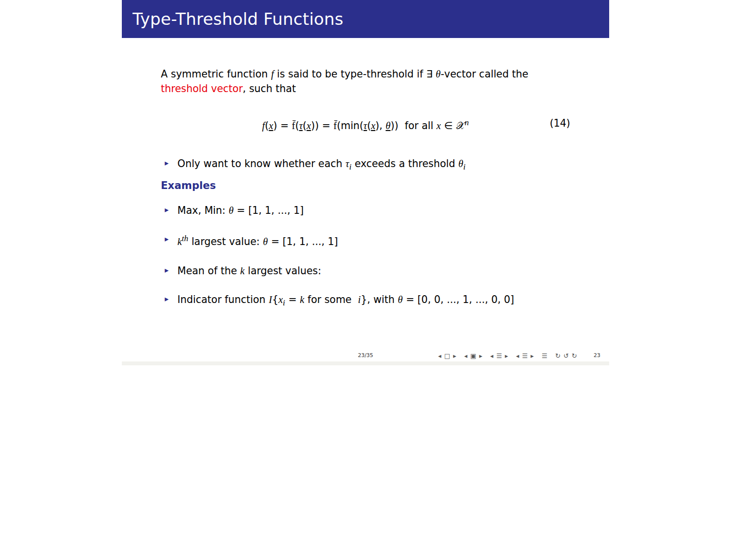Type-Threshold Functions
A symmetric function f is said to be type-threshold if ∃ θ-vector called the threshold vector, such that
f(x) = f̄(τ(x)) = f̄(min(τ(x), θ)) for all x ∈ 𝒳n (14)
Only want to know whether each τi exceeds a threshold θi
Examples
Max, Min: θ = [1, 1, ..., 1]
kth largest value: θ = [1, 1, ..., 1]
Mean of the k largest values:
Indicator function I{xi = k for some i}, with θ = [0, 0, ..., 1, ..., 0, 0]
23/35
◂□▸ ◂▣▸ ◂☰▸ ◂☰▸ ☰ ↻↺↻
23